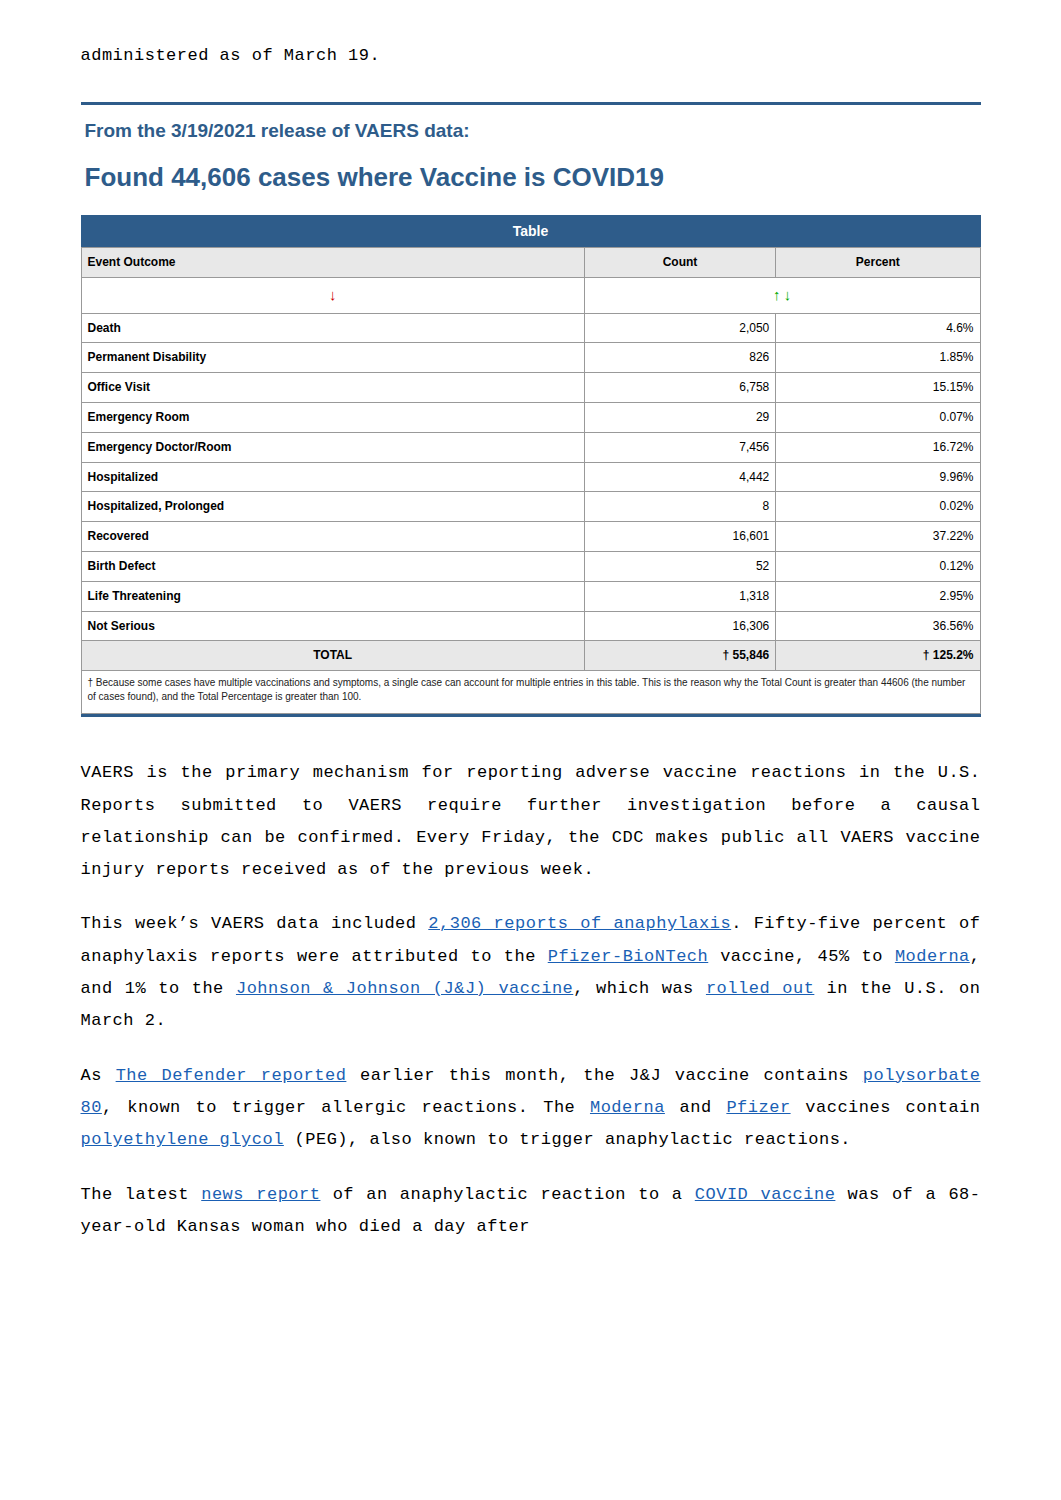administered as of March 19.
From the 3/19/2021 release of VAERS data:
Found 44,606 cases where Vaccine is COVID19
Table
| ↓ | ↑ ↓ |
| Event Outcome | Count | Percent |
| Death | 2,050 | 4.6% |
| Permanent Disability | 826 | 1.85% |
| Office Visit | 6,758 | 15.15% |
| Emergency Room | 29 | 0.07% |
| Emergency Doctor/Room | 7,456 | 16.72% |
| Hospitalized | 4,442 | 9.96% |
| Hospitalized, Prolonged | 8 | 0.02% |
| Recovered | 16,601 | 37.22% |
| Birth Defect | 52 | 0.12% |
| Life Threatening | 1,318 | 2.95% |
| Not Serious | 16,306 | 36.56% |
| TOTAL | † 55,846 | † 125.2% |
† Because some cases have multiple vaccinations and symptoms, a single case can account for multiple entries in this table. This is the reason why the Total Count is greater than 44606 (the number of cases found), and the Total Percentage is greater than 100.
VAERS is the primary mechanism for reporting adverse vaccine reactions in the U.S. Reports submitted to VAERS require further investigation before a causal relationship can be confirmed. Every Friday, the CDC makes public all VAERS vaccine injury reports received as of the previous week.
This week’s VAERS data included 2,306 reports of anaphylaxis. Fifty-five percent of anaphylaxis reports were attributed to the Pfizer-BioNTech vaccine, 45% to Moderna, and 1% to the Johnson & Johnson (J&J) vaccine, which was rolled out in the U.S. on March 2.
As The Defender reported earlier this month, the J&J vaccine contains polysorbate 80, known to trigger allergic reactions. The Moderna and Pfizer vaccines contain polyethylene glycol (PEG), also known to trigger anaphylactic reactions.
The latest news report of an anaphylactic reaction to a COVID vaccine was of a 68-year-old Kansas woman who died a day after